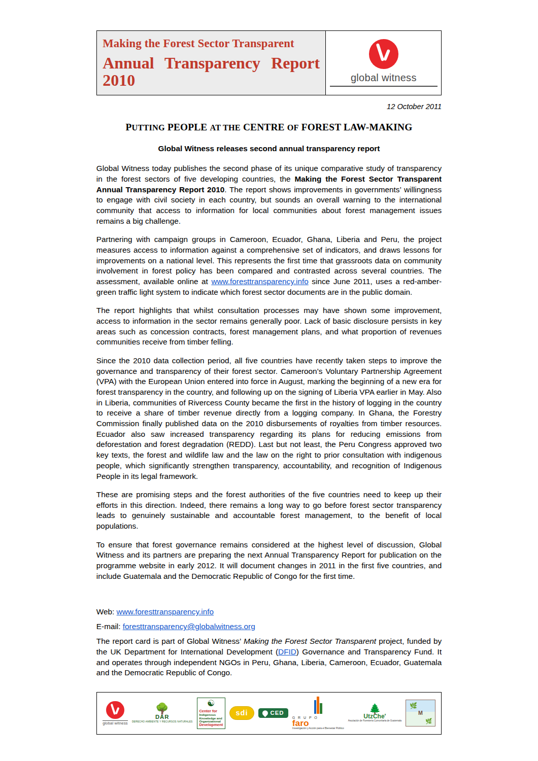Making the Forest Sector Transparent
Annual Transparency Report 2010
global witness
12 October 2011
PUTTING PEOPLE AT THE CENTRE OF FOREST LAW-MAKING
Global Witness releases second annual transparency report
Global Witness today publishes the second phase of its unique comparative study of transparency in the forest sectors of five developing countries, the Making the Forest Sector Transparent Annual Transparency Report 2010. The report shows improvements in governments’ willingness to engage with civil society in each country, but sounds an overall warning to the international community that access to information for local communities about forest management issues remains a big challenge.
Partnering with campaign groups in Cameroon, Ecuador, Ghana, Liberia and Peru, the project measures access to information against a comprehensive set of indicators, and draws lessons for improvements on a national level. This represents the first time that grassroots data on community involvement in forest policy has been compared and contrasted across several countries. The assessment, available online at www.foresttransparency.info since June 2011, uses a red-amber-green traffic light system to indicate which forest sector documents are in the public domain.
The report highlights that whilst consultation processes may have shown some improvement, access to information in the sector remains generally poor. Lack of basic disclosure persists in key areas such as concession contracts, forest management plans, and what proportion of revenues communities receive from timber felling.
Since the 2010 data collection period, all five countries have recently taken steps to improve the governance and transparency of their forest sector. Cameroon’s Voluntary Partnership Agreement (VPA) with the European Union entered into force in August, marking the beginning of a new era for forest transparency in the country, and following up on the signing of Liberia VPA earlier in May. Also in Liberia, communities of Rivercess County became the first in the history of logging in the country to receive a share of timber revenue directly from a logging company. In Ghana, the Forestry Commission finally published data on the 2010 disbursements of royalties from timber resources. Ecuador also saw increased transparency regarding its plans for reducing emissions from deforestation and forest degradation (REDD). Last but not least, the Peru Congress approved two key texts, the forest and wildlife law and the law on the right to prior consultation with indigenous people, which significantly strengthen transparency, accountability, and recognition of Indigenous People in its legal framework.
These are promising steps and the forest authorities of the five countries need to keep up their efforts in this direction. Indeed, there remains a long way to go before forest sector transparency leads to genuinely sustainable and accountable forest management, to the benefit of local populations.
To ensure that forest governance remains considered at the highest level of discussion, Global Witness and its partners are preparing the next Annual Transparency Report for publication on the programme website in early 2012. It will document changes in 2011 in the first five countries, and include Guatemala and the Democratic Republic of Congo for the first time.
Web: www.foresttransparency.info
E-mail: foresttransparency@globalwitness.org
The report card is part of Global Witness’ Making the Forest Sector Transparent project, funded by the UK Department for International Development (DFID) Governance and Transparency Fund. It and operates through independent NGOs in Peru, Ghana, Liberia, Cameroon, Ecuador, Guatemala and the Democratic Republic of Congo.
global witness
🌳
DAR
DERECHO AMBIENTE Y RECURSOS NATURALES
☯
Center for Indigenous Knowledge and Organizational Development
sdi
CED
G R U P O
faro
Investigación y Acción para el Bienestar Público
🌲
UtzChe'
Asociación de Forestería Comunitaria de Guatemala
🌿 M 🌿